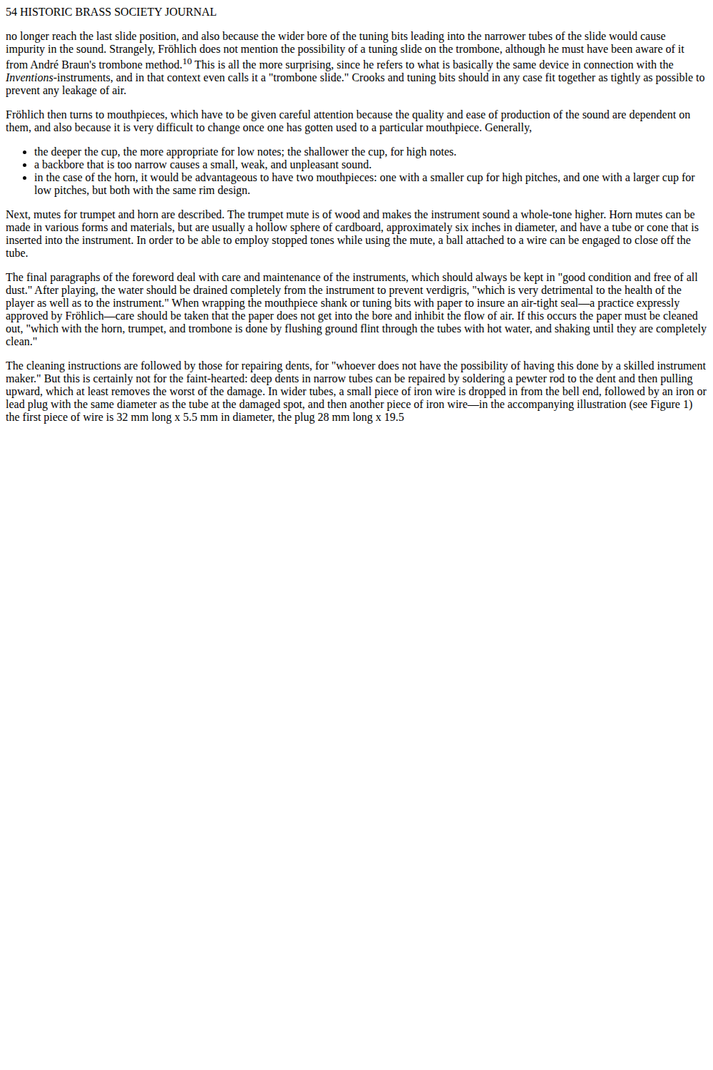54 HISTORIC BRASS SOCIETY JOURNAL
no longer reach the last slide position, and also because the wider bore of the tuning bits leading into the narrower tubes of the slide would cause impurity in the sound. Strangely, Fröhlich does not mention the possibility of a tuning slide on the trombone, although he must have been aware of it from André Braun's trombone method.10 This is all the more surprising, since he refers to what is basically the same device in connection with the Inventions-instruments, and in that context even calls it a "trombone slide." Crooks and tuning bits should in any case fit together as tightly as possible to prevent any leakage of air.
Fröhlich then turns to mouthpieces, which have to be given careful attention because the quality and ease of production of the sound are dependent on them, and also because it is very difficult to change once one has gotten used to a particular mouthpiece. Generally,
the deeper the cup, the more appropriate for low notes; the shallower the cup, for high notes.
a backbore that is too narrow causes a small, weak, and unpleasant sound.
in the case of the horn, it would be advantageous to have two mouthpieces: one with a smaller cup for high pitches, and one with a larger cup for low pitches, but both with the same rim design.
Next, mutes for trumpet and horn are described. The trumpet mute is of wood and makes the instrument sound a whole-tone higher. Horn mutes can be made in various forms and materials, but are usually a hollow sphere of cardboard, approximately six inches in diameter, and have a tube or cone that is inserted into the instrument. In order to be able to employ stopped tones while using the mute, a ball attached to a wire can be engaged to close off the tube.
The final paragraphs of the foreword deal with care and maintenance of the instruments, which should always be kept in "good condition and free of all dust." After playing, the water should be drained completely from the instrument to prevent verdigris, "which is very detrimental to the health of the player as well as to the instrument." When wrapping the mouthpiece shank or tuning bits with paper to insure an air-tight seal—a practice expressly approved by Fröhlich—care should be taken that the paper does not get into the bore and inhibit the flow of air. If this occurs the paper must be cleaned out, "which with the horn, trumpet, and trombone is done by flushing ground flint through the tubes with hot water, and shaking until they are completely clean."
The cleaning instructions are followed by those for repairing dents, for "whoever does not have the possibility of having this done by a skilled instrument maker." But this is certainly not for the faint-hearted: deep dents in narrow tubes can be repaired by soldering a pewter rod to the dent and then pulling upward, which at least removes the worst of the damage. In wider tubes, a small piece of iron wire is dropped in from the bell end, followed by an iron or lead plug with the same diameter as the tube at the damaged spot, and then another piece of iron wire—in the accompanying illustration (see Figure 1) the first piece of wire is 32 mm long x 5.5 mm in diameter, the plug 28 mm long x 19.5